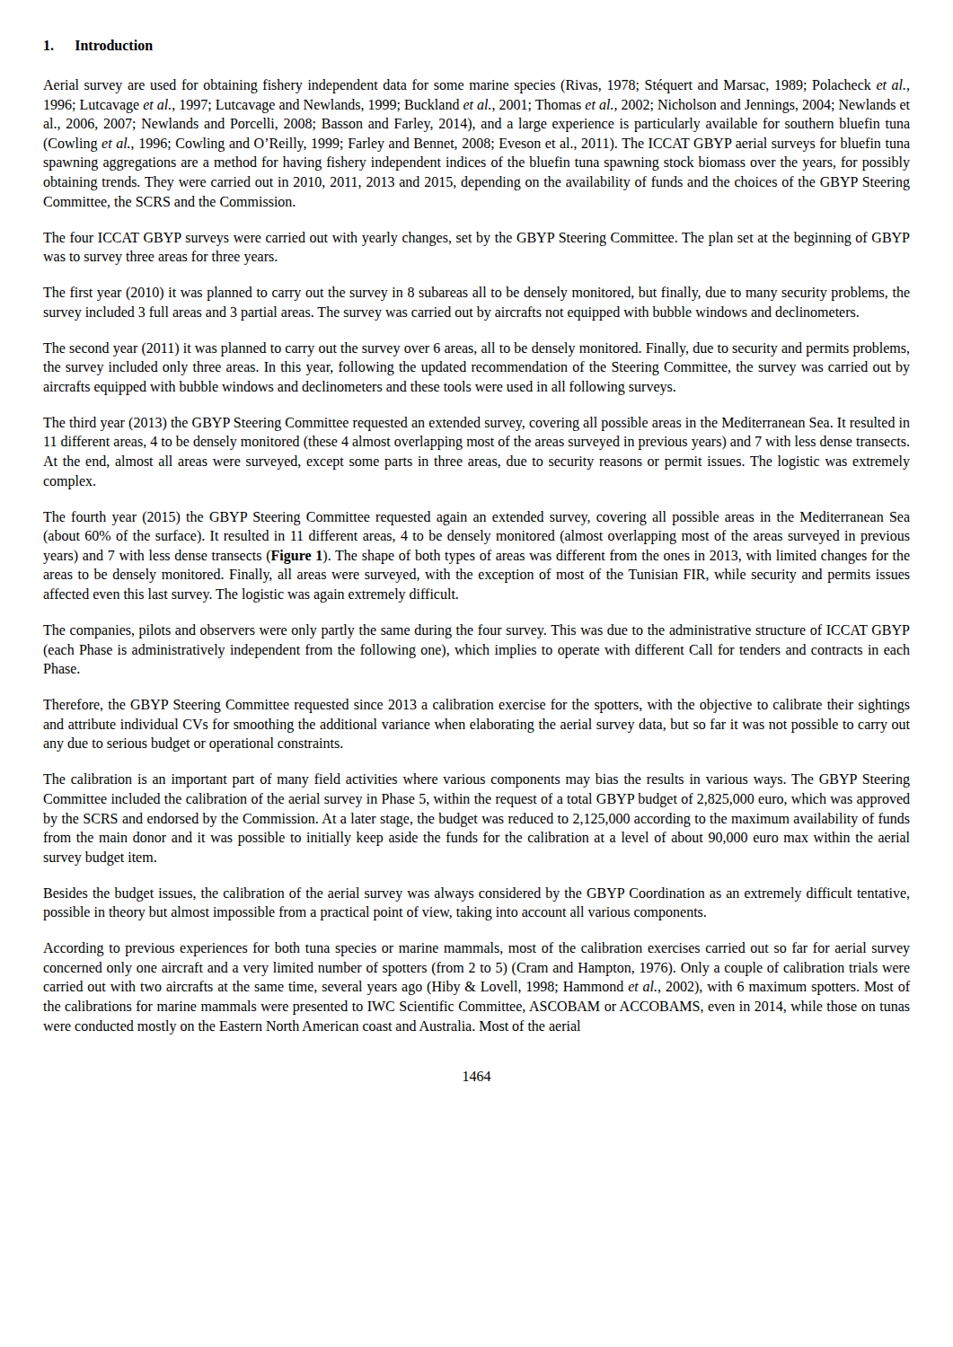1. Introduction
Aerial survey are used for obtaining fishery independent data for some marine species (Rivas, 1978; Stéquert and Marsac, 1989; Polacheck et al., 1996; Lutcavage et al., 1997; Lutcavage and Newlands, 1999; Buckland et al., 2001; Thomas et al., 2002; Nicholson and Jennings, 2004; Newlands et al., 2006, 2007; Newlands and Porcelli, 2008; Basson and Farley, 2014), and a large experience is particularly available for southern bluefin tuna (Cowling et al., 1996; Cowling and O’Reilly, 1999; Farley and Bennet, 2008; Eveson et al., 2011). The ICCAT GBYP aerial surveys for bluefin tuna spawning aggregations are a method for having fishery independent indices of the bluefin tuna spawning stock biomass over the years, for possibly obtaining trends. They were carried out in 2010, 2011, 2013 and 2015, depending on the availability of funds and the choices of the GBYP Steering Committee, the SCRS and the Commission.
The four ICCAT GBYP surveys were carried out with yearly changes, set by the GBYP Steering Committee. The plan set at the beginning of GBYP was to survey three areas for three years.
The first year (2010) it was planned to carry out the survey in 8 subareas all to be densely monitored, but finally, due to many security problems, the survey included 3 full areas and 3 partial areas. The survey was carried out by aircrafts not equipped with bubble windows and declinometers.
The second year (2011) it was planned to carry out the survey over 6 areas, all to be densely monitored. Finally, due to security and permits problems, the survey included only three areas. In this year, following the updated recommendation of the Steering Committee, the survey was carried out by aircrafts equipped with bubble windows and declinometers and these tools were used in all following surveys.
The third year (2013) the GBYP Steering Committee requested an extended survey, covering all possible areas in the Mediterranean Sea. It resulted in 11 different areas, 4 to be densely monitored (these 4 almost overlapping most of the areas surveyed in previous years) and 7 with less dense transects. At the end, almost all areas were surveyed, except some parts in three areas, due to security reasons or permit issues. The logistic was extremely complex.
The fourth year (2015) the GBYP Steering Committee requested again an extended survey, covering all possible areas in the Mediterranean Sea (about 60% of the surface). It resulted in 11 different areas, 4 to be densely monitored (almost overlapping most of the areas surveyed in previous years) and 7 with less dense transects (Figure 1). The shape of both types of areas was different from the ones in 2013, with limited changes for the areas to be densely monitored. Finally, all areas were surveyed, with the exception of most of the Tunisian FIR, while security and permits issues affected even this last survey. The logistic was again extremely difficult.
The companies, pilots and observers were only partly the same during the four survey. This was due to the administrative structure of ICCAT GBYP (each Phase is administratively independent from the following one), which implies to operate with different Call for tenders and contracts in each Phase.
Therefore, the GBYP Steering Committee requested since 2013 a calibration exercise for the spotters, with the objective to calibrate their sightings and attribute individual CVs for smoothing the additional variance when elaborating the aerial survey data, but so far it was not possible to carry out any due to serious budget or operational constraints.
The calibration is an important part of many field activities where various components may bias the results in various ways. The GBYP Steering Committee included the calibration of the aerial survey in Phase 5, within the request of a total GBYP budget of 2,825,000 euro, which was approved by the SCRS and endorsed by the Commission. At a later stage, the budget was reduced to 2,125,000 according to the maximum availability of funds from the main donor and it was possible to initially keep aside the funds for the calibration at a level of about 90,000 euro max within the aerial survey budget item.
Besides the budget issues, the calibration of the aerial survey was always considered by the GBYP Coordination as an extremely difficult tentative, possible in theory but almost impossible from a practical point of view, taking into account all various components.
According to previous experiences for both tuna species or marine mammals, most of the calibration exercises carried out so far for aerial survey concerned only one aircraft and a very limited number of spotters (from 2 to 5) (Cram and Hampton, 1976). Only a couple of calibration trials were carried out with two aircrafts at the same time, several years ago (Hiby & Lovell, 1998; Hammond et al., 2002), with 6 maximum spotters. Most of the calibrations for marine mammals were presented to IWC Scientific Committee, ASCOBAM or ACCOBAMS, even in 2014, while those on tunas were conducted mostly on the Eastern North American coast and Australia. Most of the aerial
1464